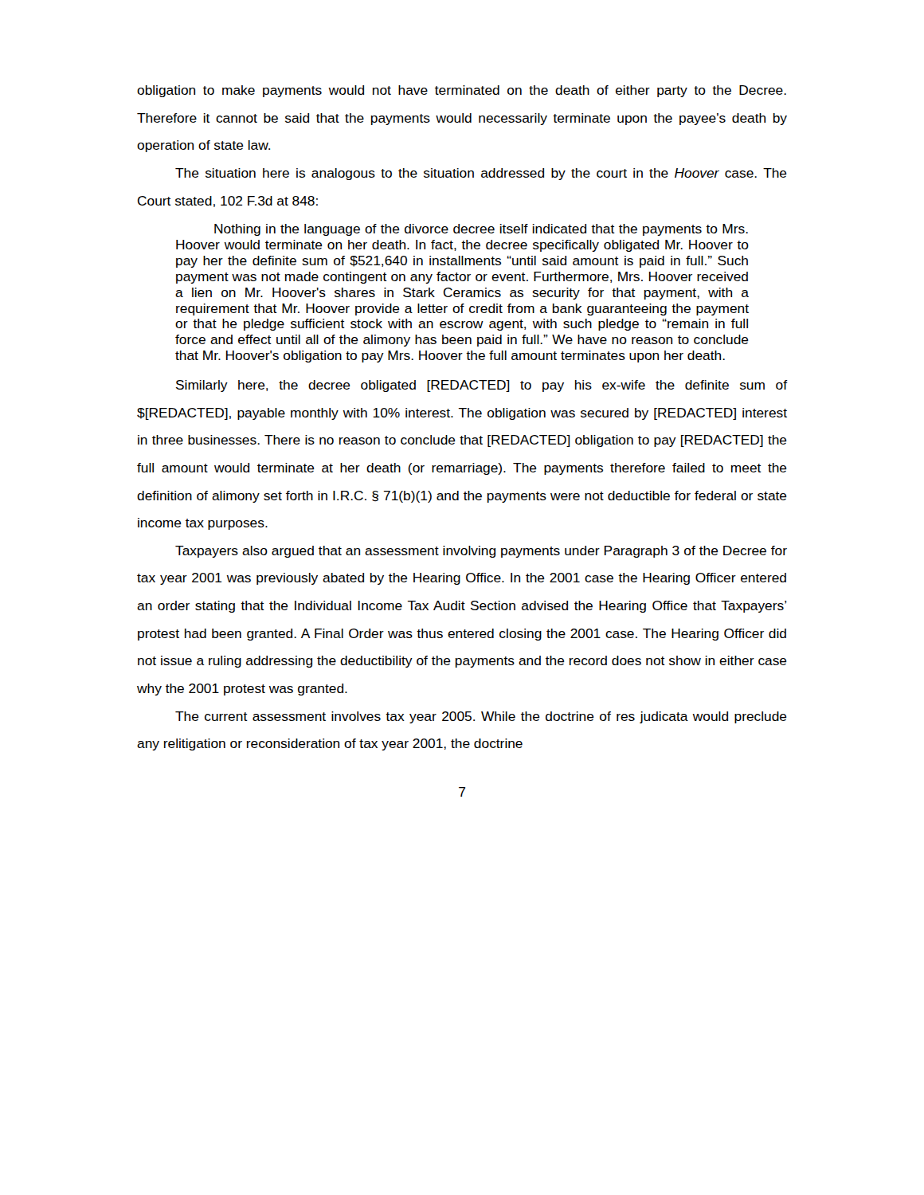obligation to make payments would not have terminated on the death of either party to the Decree. Therefore it cannot be said that the payments would necessarily terminate upon the payee's death by operation of state law.
The situation here is analogous to the situation addressed by the court in the Hoover case. The Court stated, 102 F.3d at 848:
Nothing in the language of the divorce decree itself indicated that the payments to Mrs. Hoover would terminate on her death. In fact, the decree specifically obligated Mr. Hoover to pay her the definite sum of $521,640 in installments “until said amount is paid in full.” Such payment was not made contingent on any factor or event. Furthermore, Mrs. Hoover received a lien on Mr. Hoover's shares in Stark Ceramics as security for that payment, with a requirement that Mr. Hoover provide a letter of credit from a bank guaranteeing the payment or that he pledge sufficient stock with an escrow agent, with such pledge to “remain in full force and effect until all of the alimony has been paid in full.” We have no reason to conclude that Mr. Hoover's obligation to pay Mrs. Hoover the full amount terminates upon her death.
Similarly here, the decree obligated [REDACTED] to pay his ex-wife the definite sum of $[REDACTED], payable monthly with 10% interest. The obligation was secured by [REDACTED] interest in three businesses. There is no reason to conclude that [REDACTED] obligation to pay [REDACTED] the full amount would terminate at her death (or remarriage). The payments therefore failed to meet the definition of alimony set forth in I.R.C. § 71(b)(1) and the payments were not deductible for federal or state income tax purposes.
Taxpayers also argued that an assessment involving payments under Paragraph 3 of the Decree for tax year 2001 was previously abated by the Hearing Office. In the 2001 case the Hearing Officer entered an order stating that the Individual Income Tax Audit Section advised the Hearing Office that Taxpayers’ protest had been granted. A Final Order was thus entered closing the 2001 case. The Hearing Officer did not issue a ruling addressing the deductibility of the payments and the record does not show in either case why the 2001 protest was granted.
The current assessment involves tax year 2005. While the doctrine of res judicata would preclude any relitigation or reconsideration of tax year 2001, the doctrine
7